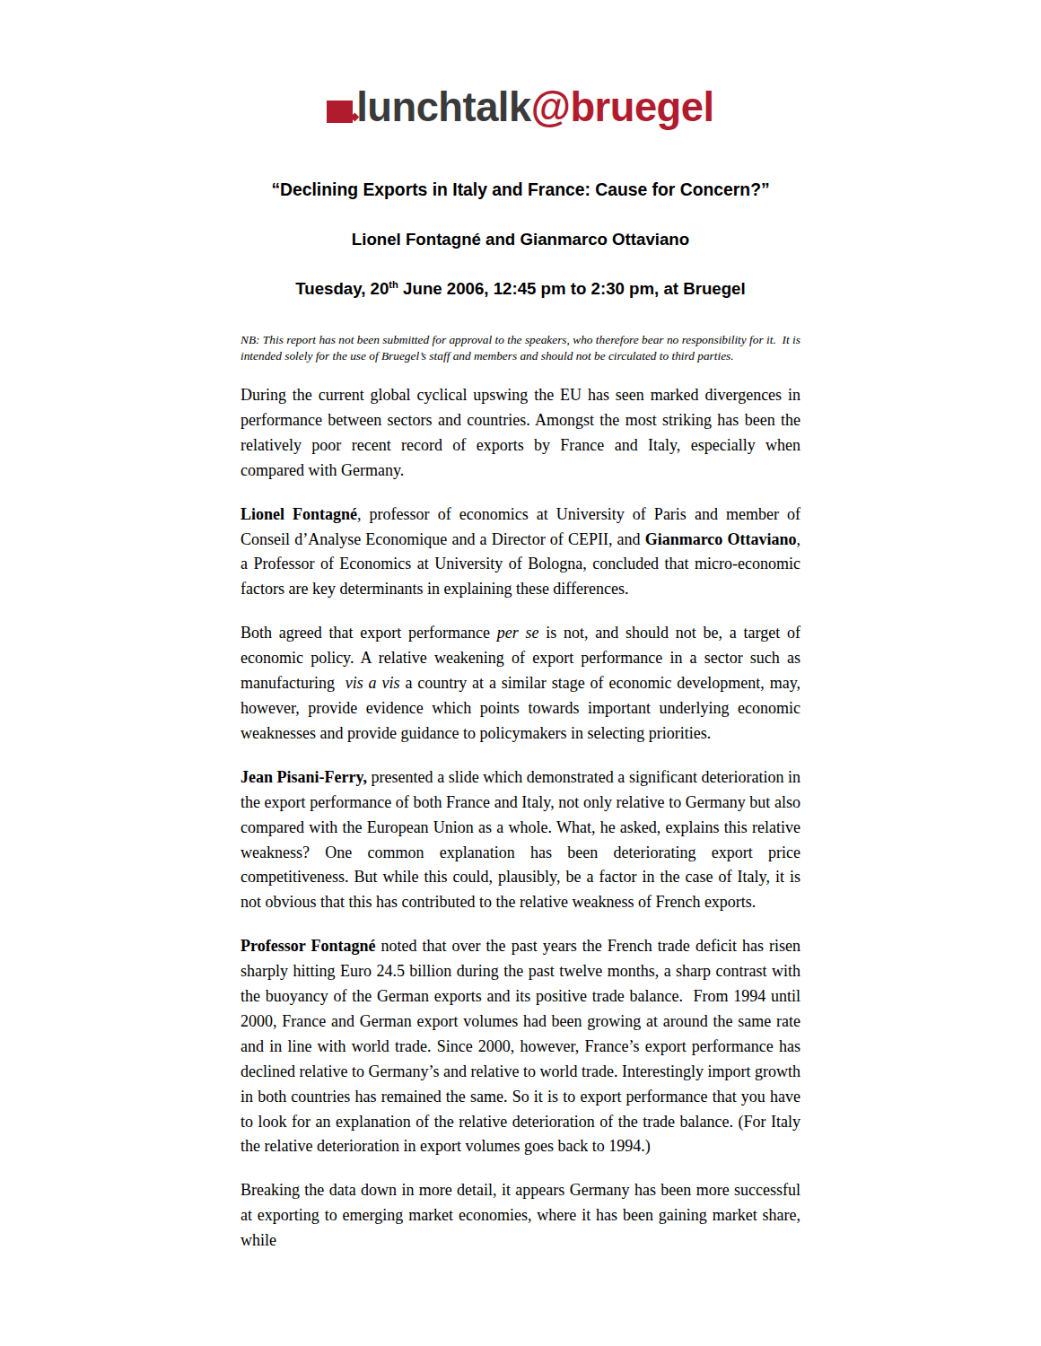lunchtalk@bruegel
“Declining Exports in Italy and France: Cause for Concern?”
Lionel Fontagné and Gianmarco Ottaviano
Tuesday, 20th June 2006, 12:45 pm to 2:30 pm, at Bruegel
NB: This report has not been submitted for approval to the speakers, who therefore bear no responsibility for it. It is intended solely for the use of Bruegel’s staff and members and should not be circulated to third parties.
During the current global cyclical upswing the EU has seen marked divergences in performance between sectors and countries. Amongst the most striking has been the relatively poor recent record of exports by France and Italy, especially when compared with Germany.
Lionel Fontagné, professor of economics at University of Paris and member of Conseil d’Analyse Economique and a Director of CEPII, and Gianmarco Ottaviano, a Professor of Economics at University of Bologna, concluded that micro-economic factors are key determinants in explaining these differences.
Both agreed that export performance per se is not, and should not be, a target of economic policy. A relative weakening of export performance in a sector such as manufacturing vis a vis a country at a similar stage of economic development, may, however, provide evidence which points towards important underlying economic weaknesses and provide guidance to policymakers in selecting priorities.
Jean Pisani-Ferry, presented a slide which demonstrated a significant deterioration in the export performance of both France and Italy, not only relative to Germany but also compared with the European Union as a whole. What, he asked, explains this relative weakness? One common explanation has been deteriorating export price competitiveness. But while this could, plausibly, be a factor in the case of Italy, it is not obvious that this has contributed to the relative weakness of French exports.
Professor Fontagné noted that over the past years the French trade deficit has risen sharply hitting Euro 24.5 billion during the past twelve months, a sharp contrast with the buoyancy of the German exports and its positive trade balance. From 1994 until 2000, France and German export volumes had been growing at around the same rate and in line with world trade. Since 2000, however, France’s export performance has declined relative to Germany’s and relative to world trade. Interestingly import growth in both countries has remained the same. So it is to export performance that you have to look for an explanation of the relative deterioration of the trade balance. (For Italy the relative deterioration in export volumes goes back to 1994.)
Breaking the data down in more detail, it appears Germany has been more successful at exporting to emerging market economies, where it has been gaining market share, while